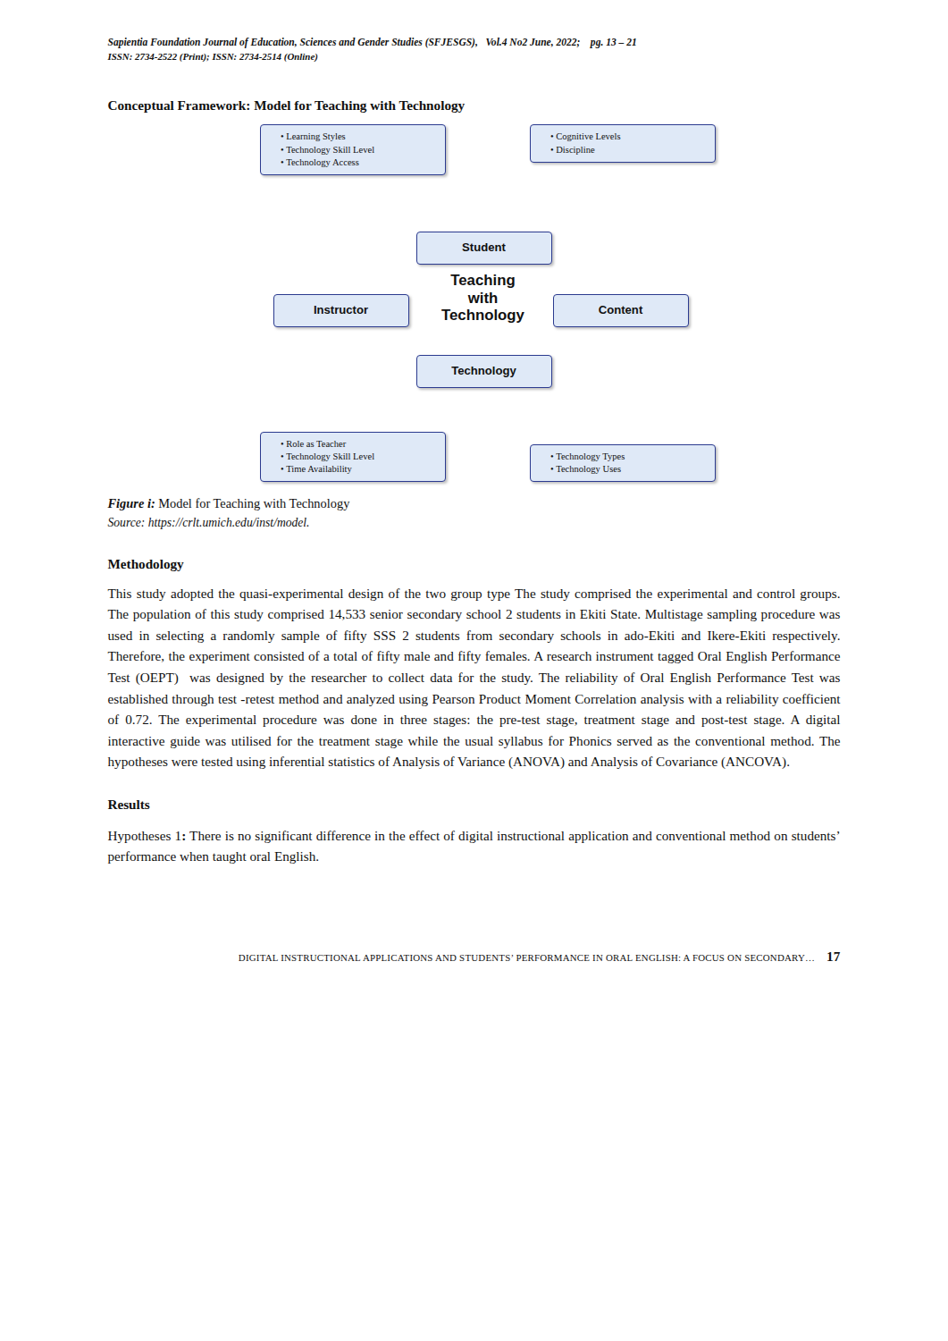Sapientia Foundation Journal of Education, Sciences and Gender Studies (SFJESGS), Vol.4 No2 June, 2022; pg. 13 – 21
ISSN: 2734-2522 (Print); ISSN: 2734-2514 (Online)
Conceptual Framework: Model for Teaching with Technology
Learning Styles
Technology Skill Level
Technology Access
Cognitive Levels
Discipline
Role as Teacher
Technology Skill Level
Time Availability
Technology Types
Technology Uses
Student
Instructor
Content
Technology
Teaching
with
Technology
Figure i: Model for Teaching with Technology Source: https://crlt.umich.edu/inst/model.
Methodology
This study adopted the quasi-experimental design of the two group type The study comprised the experimental and control groups. The population of this study comprised 14,533 senior secondary school 2 students in Ekiti State. Multistage sampling procedure was used in selecting a randomly sample of fifty SSS 2 students from secondary schools in ado-Ekiti and Ikere-Ekiti respectively. Therefore, the experiment consisted of a total of fifty male and fifty females. A research instrument tagged Oral English Performance Test (OEPT) was designed by the researcher to collect data for the study. The reliability of Oral English Performance Test was established through test -retest method and analyzed using Pearson Product Moment Correlation analysis with a reliability coefficient of 0.72. The experimental procedure was done in three stages: the pre-test stage, treatment stage and post-test stage. A digital interactive guide was utilised for the treatment stage while the usual syllabus for Phonics served as the conventional method. The hypotheses were tested using inferential statistics of Analysis of Variance (ANOVA) and Analysis of Covariance (ANCOVA).
Results
Hypotheses 1: There is no significant difference in the effect of digital instructional application and conventional method on students’ performance when taught oral English.
DIGITAL INSTRUCTIONAL APPLICATIONS AND STUDENTS’ PERFORMANCE IN ORAL ENGLISH: A FOCUS ON SECONDARY… 17